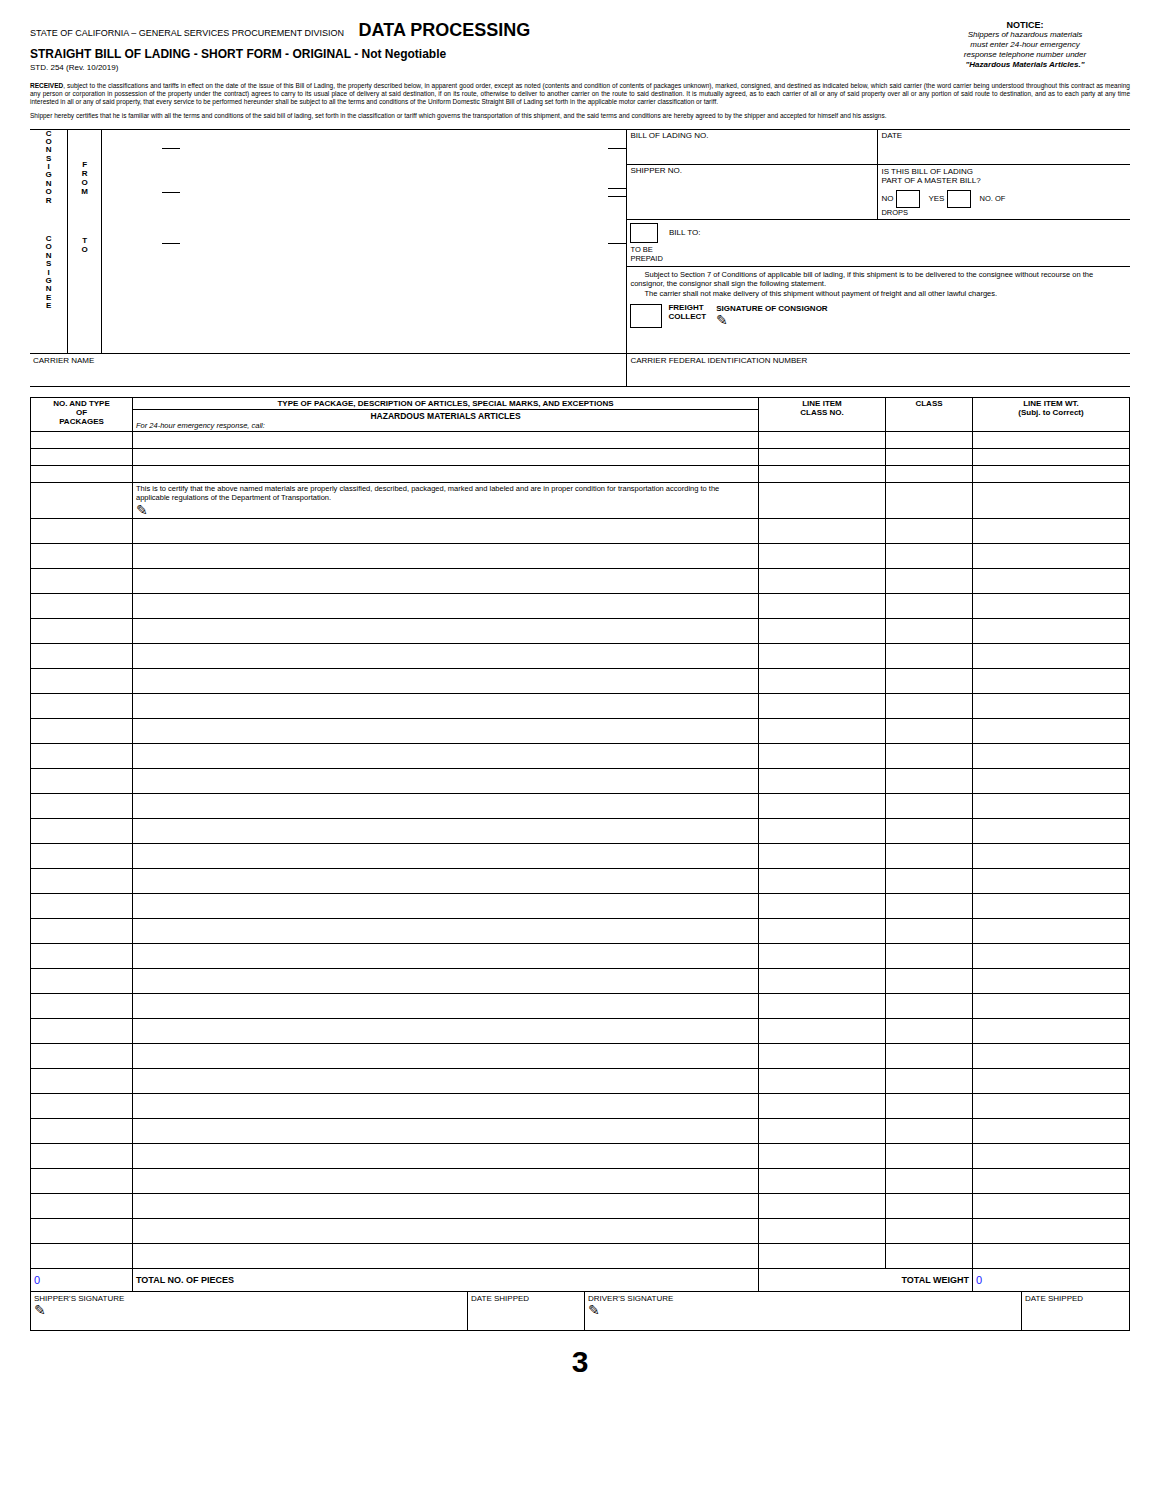STATE OF CALIFORNIA – GENERAL SERVICES PROCUREMENT DIVISION DATA PROCESSING
STRAIGHT BILL OF LADING - SHORT FORM - ORIGINAL - Not Negotiable
STD. 254 (Rev. 10/2019)
NOTICE:
Shippers of hazardous materials
must enter 24-hour emergency
response telephone number under
"Hazardous Materials Articles."
RECEIVED, subject to the classifications and tariffs in effect on the date of the issue of this Bill of Lading, the property described below, in apparent good order, except as noted (contents and condition of contents of packages unknown), marked, consigned, and destined as indicated below, which said carrier (the word carrier being understood throughout this contract as meaning any person or corporation in possession of the property under the contract) agrees to carry to its usual place of delivery at said destination, if on its route, otherwise to deliver to another carrier on the route to said destination. It is mutually agreed, as to each carrier of all or any of said property over all or any portion of said route to destination, and as to each party at any time interested in all or any of said property, that every service to be performed hereunder shall be subject to all the terms and conditions of the Uniform Domestic Straight Bill of Lading set forth in the applicable motor carrier classification or tariff.
Shipper hereby certifies that he is familiar with all the terms and conditions of the said bill of lading, set forth in the classification or tariff which governs the transportation of this shipment, and the said terms and conditions are hereby agreed to by the shipper and accepted for himself and his assigns.
| C O N S I G N O R C O N S I G N E E | F R O M T O | | / BILL OF LADING NO. / DATE / / SHIPPER NO. / IS THIS BILL OF LADING PART OF A MASTER BILL? NO YES NO. OF DROPS / / BILL TO: TO BE PREPAID / / Subject to Section 7 of Conditions of applicable bill of lading, if this shipment is to be delivered to the consignee without recourse on the consignor, the consignor shall sign the following statement. The carrier shall not make delivery of this shipment without payment of freight and all other lawful charges. FREIGHT COLLECT SIGNATURE OF CONSIGNOR ✎ / |
| CARRIER NAME | CARRIER FEDERAL IDENTIFICATION NUMBER |
| NO. AND TYPE OF PACKAGES | TYPE OF PACKAGE, DESCRIPTION OF ARTICLES, SPECIAL MARKS, AND EXCEPTIONS | LINE ITEM CLASS NO. | CLASS | LINE ITEM WT. (Subj. to Correct) |
| --- | --- | --- | --- | --- |
| HAZARDOUS MATERIALS ARTICLES For 24-hour emergency response, call: |
| | This is to certify that the above named materials are properly classified, described, packaged, marked and labeled and are in proper condition for transportation according to the applicable regulations of the Department of Transportation. ✎ | | | |
| 0 | TOTAL NO. OF PIECES | TOTAL WEIGHT | 0 |
| SHIPPER'S SIGNATURE ✎ | DATE SHIPPED | DRIVER'S SIGNATURE ✎ | DATE SHIPPED |
3